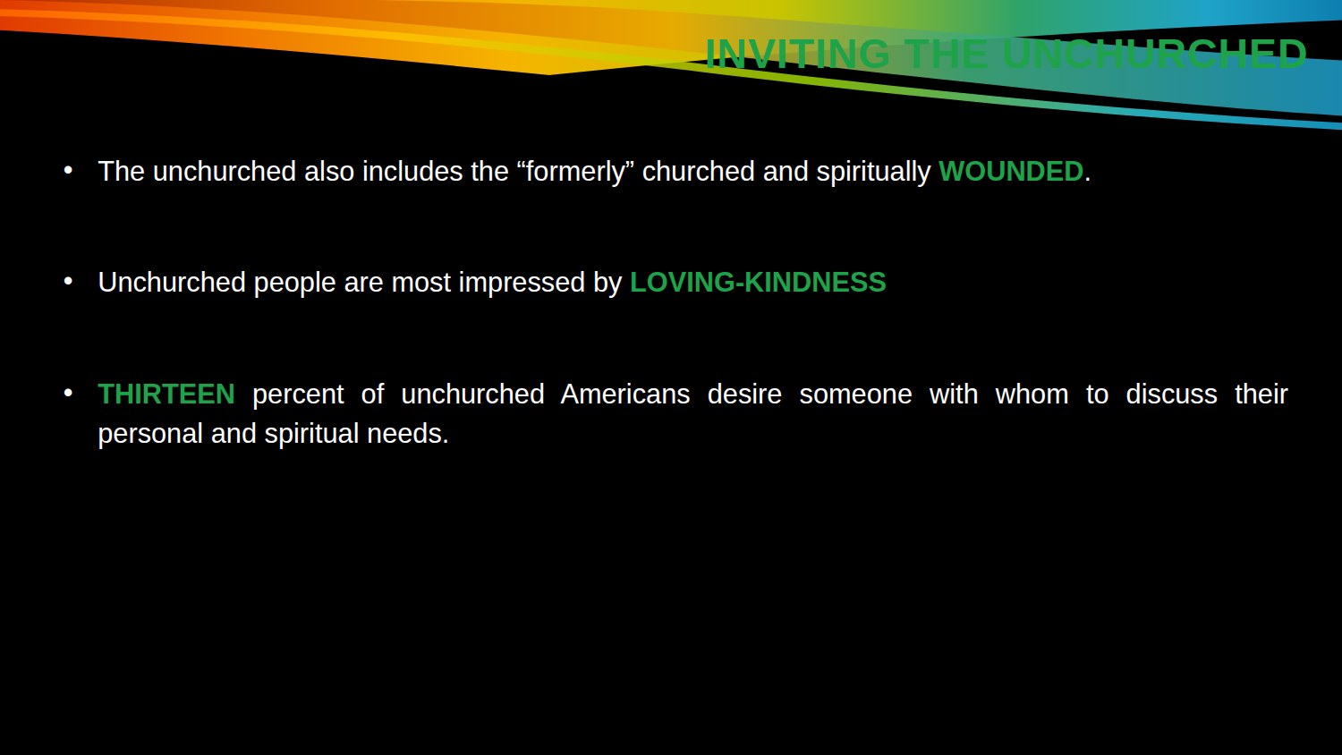Inviting the Unchurched
The unchurched also includes the “formerly” churched and spiritually WOUNDED.
Unchurched people are most impressed by LOVING-KINDNESS
THIRTEEN percent of unchurched Americans desire someone with whom to discuss their personal and spiritual needs.